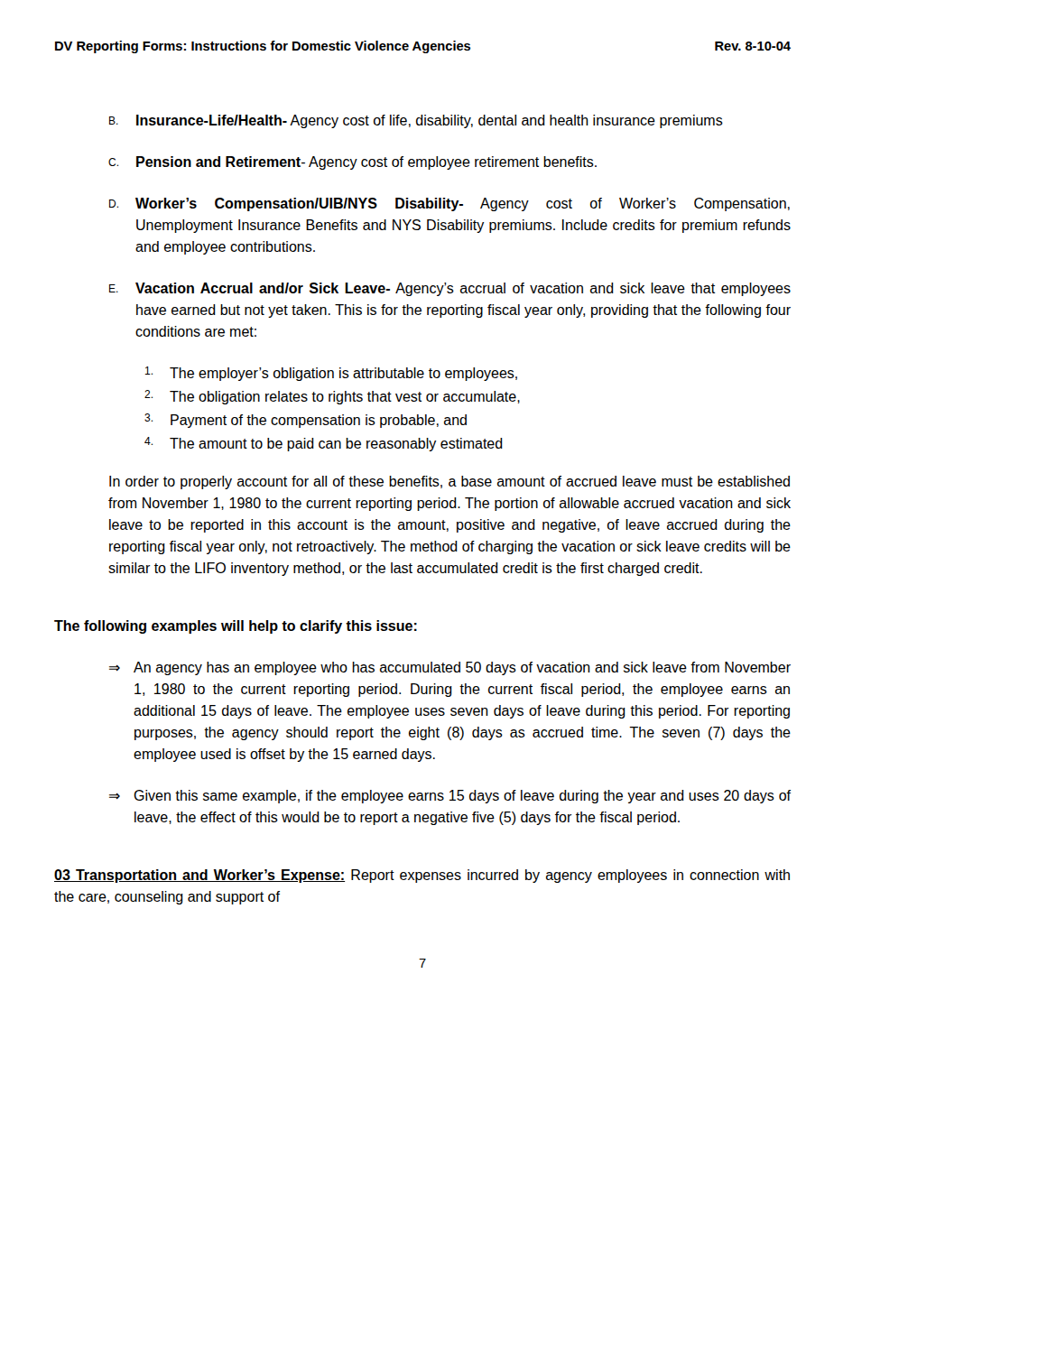DV Reporting Forms: Instructions for Domestic Violence Agencies Rev. 8-10-04
B.
Insurance-Life/Health- Agency cost of life, disability, dental and health insurance premiums
C.
Pension and Retirement- Agency cost of employee retirement benefits.
D.
Worker’s Compensation/UIB/NYS Disability- Agency cost of Worker’s Compensation, Unemployment Insurance Benefits and NYS Disability premiums. Include credits for premium refunds and employee contributions.
E.
Vacation Accrual and/or Sick Leave- Agency’s accrual of vacation and sick leave that employees have earned but not yet taken. This is for the reporting fiscal year only, providing that the following four conditions are met:
The employer’s obligation is attributable to employees,
The obligation relates to rights that vest or accumulate,
Payment of the compensation is probable, and
The amount to be paid can be reasonably estimated
In order to properly account for all of these benefits, a base amount of accrued leave must be established from November 1, 1980 to the current reporting period. The portion of allowable accrued vacation and sick leave to be reported in this account is the amount, positive and negative, of leave accrued during the reporting fiscal year only, not retroactively. The method of charging the vacation or sick leave credits will be similar to the LIFO inventory method, or the last accumulated credit is the first charged credit.
The following examples will help to clarify this issue:
⇒
An agency has an employee who has accumulated 50 days of vacation and sick leave from November 1, 1980 to the current reporting period. During the current fiscal period, the employee earns an additional 15 days of leave. The employee uses seven days of leave during this period. For reporting purposes, the agency should report the eight (8) days as accrued time. The seven (7) days the employee used is offset by the 15 earned days.
⇒
Given this same example, if the employee earns 15 days of leave during the year and uses 20 days of leave, the effect of this would be to report a negative five (5) days for the fiscal period.
03 Transportation and Worker’s Expense: Report expenses incurred by agency employees in connection with the care, counseling and support of
7